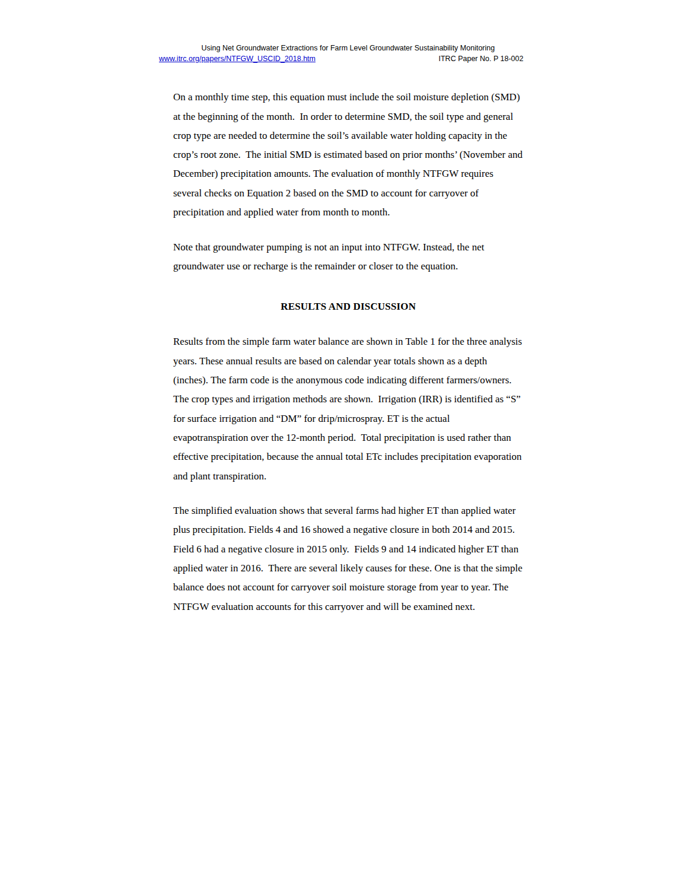Using Net Groundwater Extractions for Farm Level Groundwater Sustainability Monitoring
www.itrc.org/papers/NTFGW_USCID_2018.htm ITRC Paper No. P 18-002
On a monthly time step, this equation must include the soil moisture depletion (SMD) at the beginning of the month. In order to determine SMD, the soil type and general crop type are needed to determine the soil’s available water holding capacity in the crop’s root zone. The initial SMD is estimated based on prior months’ (November and December) precipitation amounts. The evaluation of monthly NTFGW requires several checks on Equation 2 based on the SMD to account for carryover of precipitation and applied water from month to month.
Note that groundwater pumping is not an input into NTFGW. Instead, the net groundwater use or recharge is the remainder or closer to the equation.
RESULTS AND DISCUSSION
Results from the simple farm water balance are shown in Table 1 for the three analysis years. These annual results are based on calendar year totals shown as a depth (inches). The farm code is the anonymous code indicating different farmers/owners. The crop types and irrigation methods are shown. Irrigation (IRR) is identified as “S” for surface irrigation and “DM” for drip/microspray. ET is the actual evapotranspiration over the 12-month period. Total precipitation is used rather than effective precipitation, because the annual total ETc includes precipitation evaporation and plant transpiration.
The simplified evaluation shows that several farms had higher ET than applied water plus precipitation. Fields 4 and 16 showed a negative closure in both 2014 and 2015. Field 6 had a negative closure in 2015 only. Fields 9 and 14 indicated higher ET than applied water in 2016. There are several likely causes for these. One is that the simple balance does not account for carryover soil moisture storage from year to year. The NTFGW evaluation accounts for this carryover and will be examined next.